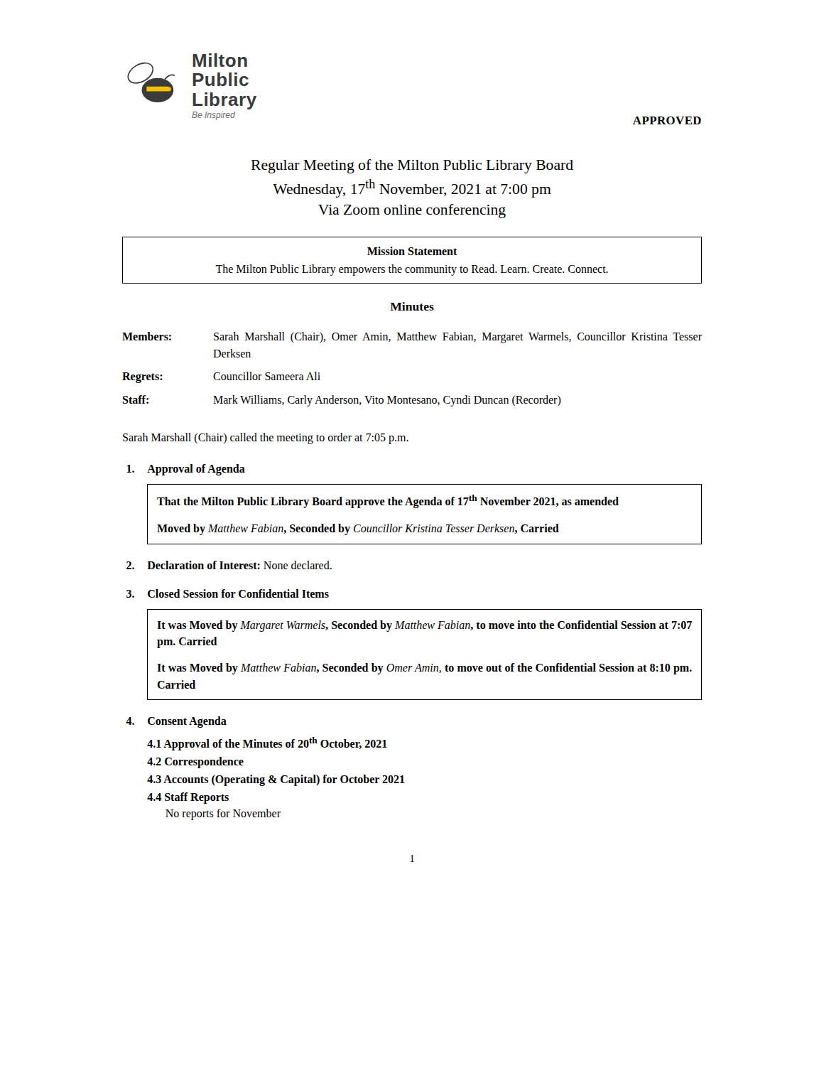Milton Public Library Be Inspired
APPROVED
Regular Meeting of the Milton Public Library Board Wednesday, 17th November, 2021 at 7:00 pm Via Zoom online conferencing
Mission Statement The Milton Public Library empowers the community to Read. Learn. Create. Connect.
Minutes
| Members: | Sarah Marshall (Chair), Omer Amin, Matthew Fabian, Margaret Warmels, Councillor Kristina Tesser Derksen |
| Regrets: | Councillor Sameera Ali |
| Staff: | Mark Williams, Carly Anderson, Vito Montesano, Cyndi Duncan (Recorder) |
Sarah Marshall (Chair) called the meeting to order at 7:05 p.m.
Approval of Agenda
That the Milton Public Library Board approve the Agenda of 17th November 2021, as amended
Moved by Matthew Fabian, Seconded by Councillor Kristina Tesser Derksen, Carried
Declaration of Interest: None declared.
Closed Session for Confidential Items
It was Moved by Margaret Warmels, Seconded by Matthew Fabian, to move into the Confidential Session at 7:07 pm. Carried
It was Moved by Matthew Fabian, Seconded by Omer Amin, to move out of the Confidential Session at 8:10 pm. Carried
Consent Agenda
4.1 Approval of the Minutes of 20th October, 2021
4.2 Correspondence
4.3 Accounts (Operating & Capital) for October 2021
4.4 Staff Reports No reports for November
1